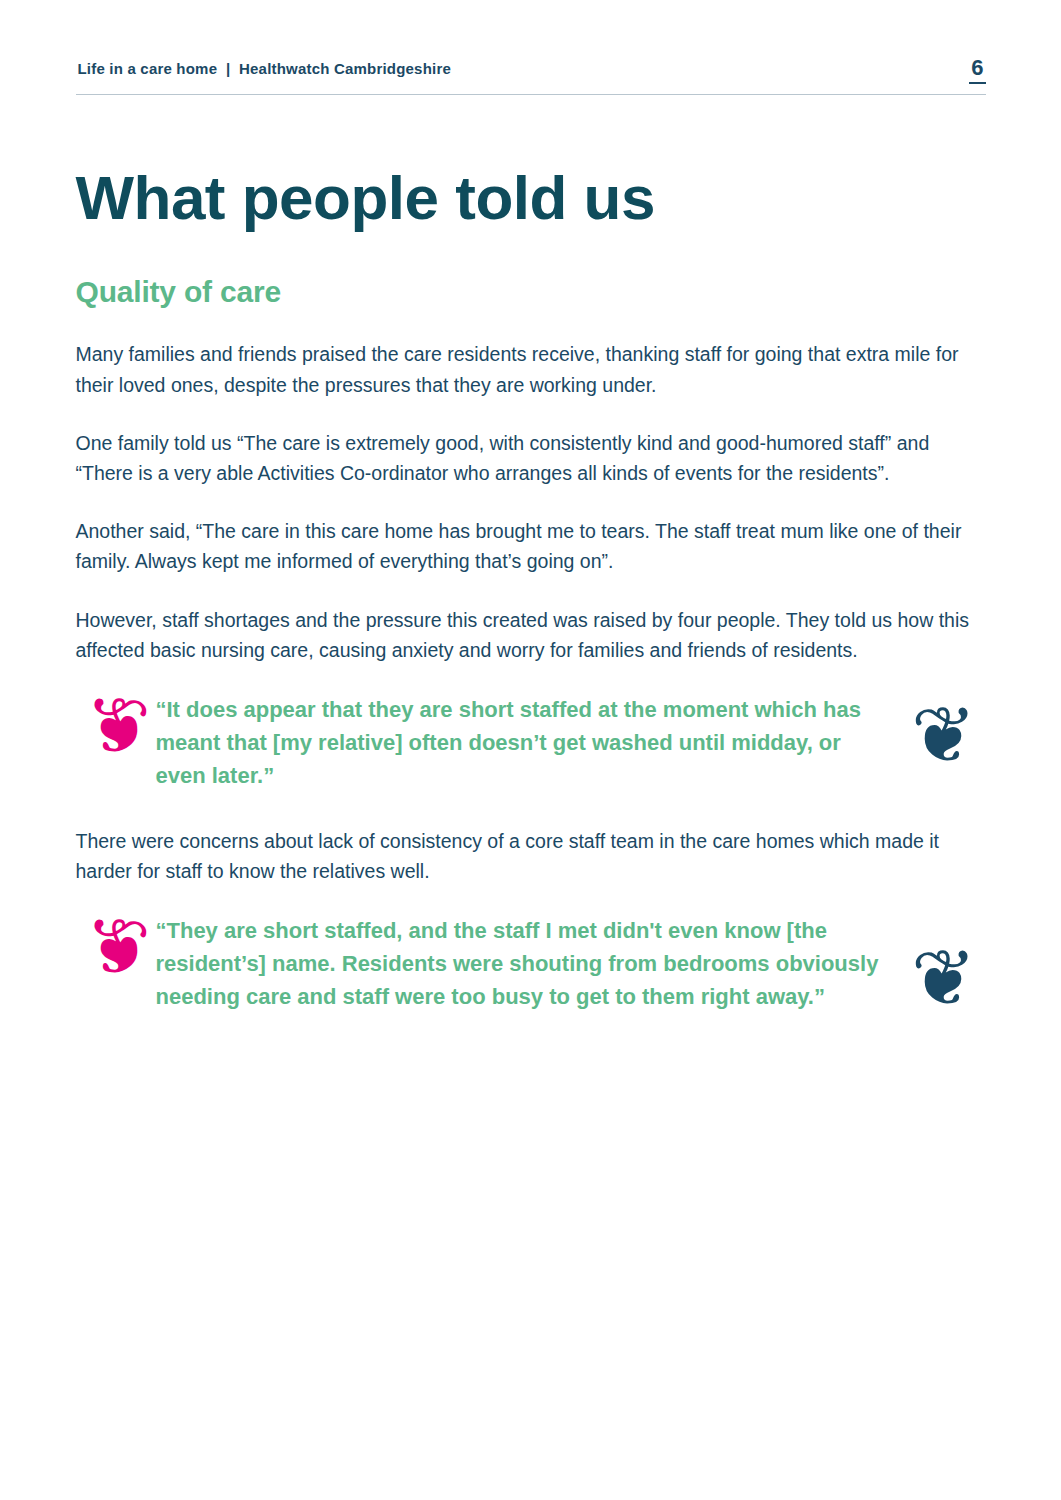Life in a care home | Healthwatch Cambridgeshire
6
What people told us
Quality of care
Many families and friends praised the care residents receive, thanking staff for going that extra mile for their loved ones, despite the pressures that they are working under.
One family told us “The care is extremely good, with consistently kind and good-humored staff” and “There is a very able Activities Co-ordinator who arranges all kinds of events for the residents”.
Another said, “The care in this care home has brought me to tears. The staff treat mum like one of their family. Always kept me informed of everything that’s going on”.
However, staff shortages and the pressure this created was raised by four people. They told us how this affected basic nursing care, causing anxiety and worry for families and friends of residents.
“It does appear that they are short staffed at the moment which has meant that [my relative] often doesn’t get washed until midday, or even later.”
There were concerns about lack of consistency of a core staff team in the care homes which made it harder for staff to know the relatives well.
“They are short staffed, and the staff I met didn't even know [the resident’s] name. Residents were shouting from bedrooms obviously needing care and staff were too busy to get to them right away.”